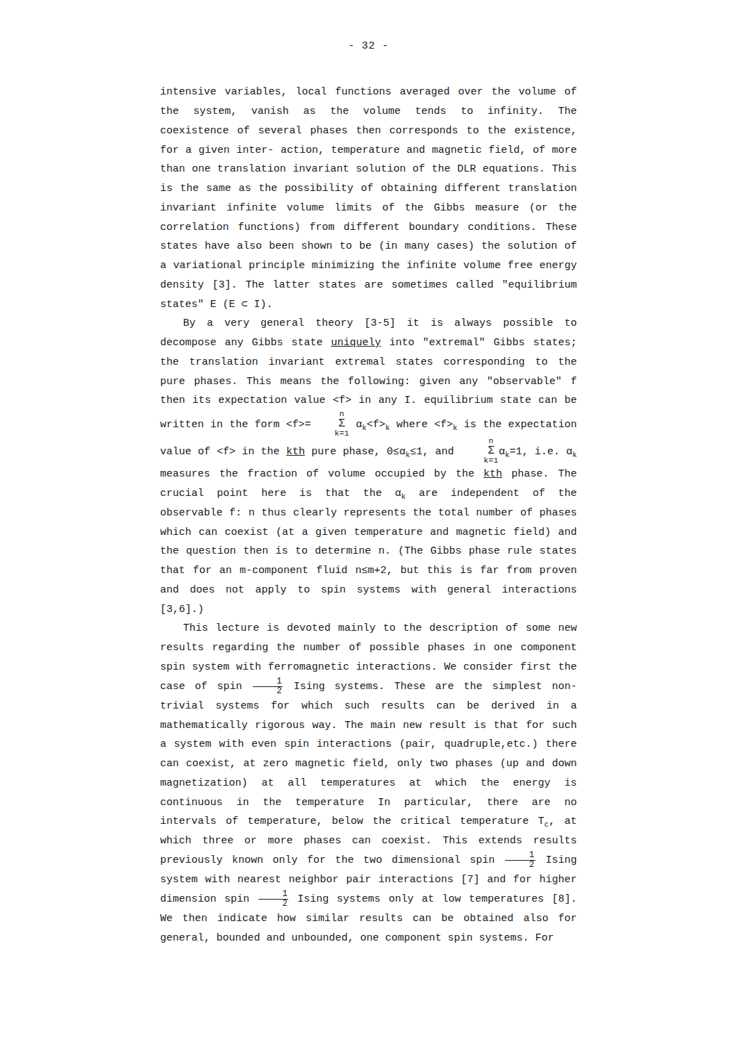- 32 -
intensive variables, local functions averaged over the volume of the system, vanish as the volume tends to infinity. The coexistence of several phases then corresponds to the existence, for a given inter- action, temperature and magnetic field, of more than one translation invariant solution of the DLR equations. This is the same as the possibility of obtaining different translation invariant infinite volume limits of the Gibbs measure (or the correlation functions) from different boundary conditions. These states have also been shown to be (in many cases) the solution of a variational principle minimizing the infinite volume free energy density [3]. The latter states are sometimes called "equilibrium states" E (E ⊂ I).
By a very general theory [3-5] it is always possible to decompose any Gibbs state uniquely into "extremal" Gibbs states; the translation invariant extremal states corresponding to the pure phases. This means the following: given any "observable" f then its expectation value <f> in any I. equilibrium state can be written in the form <f>=nΣk=1 αk<f>k where <f>k is the expectation value of <f> in the kth pure phase, 0≤αk≤1, and nΣk=1αk=1, i.e. αk measures the fraction of volume occupied by the kth phase. The crucial point here is that the αk are independent of the observable f: n thus clearly represents the total number of phases which can coexist (at a given temperature and magnetic field) and the question then is to determine n. (The Gibbs phase rule states that for an m-component fluid n≤m+2, but this is far from proven and does not apply to spin systems with general interactions [3,6].)
This lecture is devoted mainly to the description of some new results regarding the number of possible phases in one component spin system with ferromagnetic interactions. We consider first the case of spin 12 Ising systems. These are the simplest non-trivial systems for which such results can be derived in a mathematically rigorous way. The main new result is that for such a system with even spin interactions (pair, quadruple,etc.) there can coexist, at zero magnetic field, only two phases (up and down magnetization) at all temperatures at which the energy is continuous in the temperature In particular, there are no intervals of temperature, below the critical temperature Tc, at which three or more phases can coexist. This extends results previously known only for the two dimensional spin 12 Ising system with nearest neighbor pair interactions [7] and for higher dimension spin 12 Ising systems only at low temperatures [8]. We then indicate how similar results can be obtained also for general, bounded and unbounded, one component spin systems. For